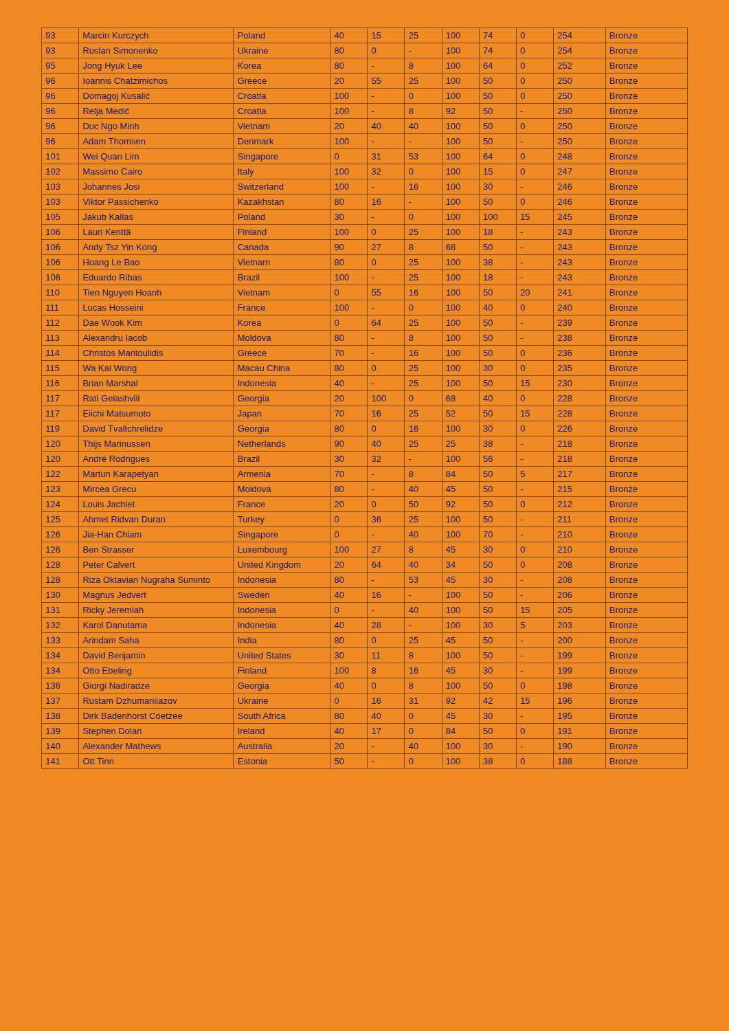| 93 | Marcin Kurczych | Poland | 40 | 15 | 25 | 100 | 74 | 0 | 254 | Bronze |
| 93 | Ruslan Simonenko | Ukraine | 80 | 0 | - | 100 | 74 | 0 | 254 | Bronze |
| 95 | Jong Hyuk Lee | Korea | 80 | - | 8 | 100 | 64 | 0 | 252 | Bronze |
| 96 | Ioannis Chatzimichos | Greece | 20 | 55 | 25 | 100 | 50 | 0 | 250 | Bronze |
| 96 | Domagoj Kusalić | Croatia | 100 | - | 0 | 100 | 50 | 0 | 250 | Bronze |
| 96 | Relja Medić | Croatia | 100 | - | 8 | 92 | 50 | - | 250 | Bronze |
| 96 | Duc Ngo Minh | Vietnam | 20 | 40 | 40 | 100 | 50 | 0 | 250 | Bronze |
| 96 | Adam Thomsen | Denmark | 100 | - | - | 100 | 50 | - | 250 | Bronze |
| 101 | Wei Quan Lim | Singapore | 0 | 31 | 53 | 100 | 64 | 0 | 248 | Bronze |
| 102 | Massimo Cairo | Italy | 100 | 32 | 0 | 100 | 15 | 0 | 247 | Bronze |
| 103 | Johannes Josi | Switzerland | 100 | - | 16 | 100 | 30 | - | 246 | Bronze |
| 103 | Viktor Passichenko | Kazakhstan | 80 | 16 | - | 100 | 50 | 0 | 246 | Bronze |
| 105 | Jakub Kallas | Poland | 30 | - | 0 | 100 | 100 | 15 | 245 | Bronze |
| 106 | Lauri Kenttä | Finland | 100 | 0 | 25 | 100 | 18 | - | 243 | Bronze |
| 106 | Andy Tsz Yin Kong | Canada | 90 | 27 | 8 | 68 | 50 | - | 243 | Bronze |
| 106 | Hoang Le Bao | Vietnam | 80 | 0 | 25 | 100 | 38 | - | 243 | Bronze |
| 106 | Eduardo Ribas | Brazil | 100 | - | 25 | 100 | 18 | - | 243 | Bronze |
| 110 | Tien Nguyen Hoanh | Vietnam | 0 | 55 | 16 | 100 | 50 | 20 | 241 | Bronze |
| 111 | Lucas Hosseini | France | 100 | - | 0 | 100 | 40 | 0 | 240 | Bronze |
| 112 | Dae Wook Kim | Korea | 0 | 64 | 25 | 100 | 50 | - | 239 | Bronze |
| 113 | Alexandru Iacob | Moldova | 80 | - | 8 | 100 | 50 | - | 238 | Bronze |
| 114 | Christos Mantoulidis | Greece | 70 | - | 16 | 100 | 50 | 0 | 236 | Bronze |
| 115 | Wa Kai Wong | Macau China | 80 | 0 | 25 | 100 | 30 | 0 | 235 | Bronze |
| 116 | Brian Marshal | Indonesia | 40 | - | 25 | 100 | 50 | 15 | 230 | Bronze |
| 117 | Rati Gelashvili | Georgia | 20 | 100 | 0 | 68 | 40 | 0 | 228 | Bronze |
| 117 | Eiichi Matsumoto | Japan | 70 | 16 | 25 | 52 | 50 | 15 | 228 | Bronze |
| 119 | David Tvaltchrelidze | Georgia | 80 | 0 | 16 | 100 | 30 | 0 | 226 | Bronze |
| 120 | Thijs Marinussen | Netherlands | 90 | 40 | 25 | 25 | 38 | - | 218 | Bronze |
| 120 | André Rodrigues | Brazil | 30 | 32 | - | 100 | 56 | - | 218 | Bronze |
| 122 | Martun Karapetyan | Armenia | 70 | - | 8 | 84 | 50 | 5 | 217 | Bronze |
| 123 | Mircea Grecu | Moldova | 80 | - | 40 | 45 | 50 | - | 215 | Bronze |
| 124 | Louis Jachiet | France | 20 | 0 | 50 | 92 | 50 | 0 | 212 | Bronze |
| 125 | Ahmet Ridvan Duran | Turkey | 0 | 36 | 25 | 100 | 50 | - | 211 | Bronze |
| 126 | Jia-Han Chiam | Singapore | 0 | - | 40 | 100 | 70 | - | 210 | Bronze |
| 126 | Ben Strasser | Luxembourg | 100 | 27 | 8 | 45 | 30 | 0 | 210 | Bronze |
| 128 | Peter Calvert | United Kingdom | 20 | 64 | 40 | 34 | 50 | 0 | 208 | Bronze |
| 128 | Riza Oktavian Nugraha Suminto | Indonesia | 80 | - | 53 | 45 | 30 | - | 208 | Bronze |
| 130 | Magnus Jedvert | Sweden | 40 | 16 | - | 100 | 50 | - | 206 | Bronze |
| 131 | Ricky Jeremiah | Indonesia | 0 | - | 40 | 100 | 50 | 15 | 205 | Bronze |
| 132 | Karol Danutama | Indonesia | 40 | 28 | - | 100 | 30 | 5 | 203 | Bronze |
| 133 | Arindam Saha | India | 80 | 0 | 25 | 45 | 50 | - | 200 | Bronze |
| 134 | David Benjamin | United States | 30 | 11 | 8 | 100 | 50 | - | 199 | Bronze |
| 134 | Otto Ebeling | Finland | 100 | 8 | 16 | 45 | 30 | - | 199 | Bronze |
| 136 | Giorgi Nadiradze | Georgia | 40 | 0 | 8 | 100 | 50 | 0 | 198 | Bronze |
| 137 | Rustam Dzhumaniiazov | Ukraine | 0 | 16 | 31 | 92 | 42 | 15 | 196 | Bronze |
| 138 | Dirk Badenhorst Coetzee | South Africa | 80 | 40 | 0 | 45 | 30 | - | 195 | Bronze |
| 139 | Stephen Dolan | Ireland | 40 | 17 | 0 | 84 | 50 | 0 | 191 | Bronze |
| 140 | Alexander Mathews | Australia | 20 | - | 40 | 100 | 30 | - | 190 | Bronze |
| 141 | Ott Tinn | Estonia | 50 | - | 0 | 100 | 38 | 0 | 188 | Bronze |